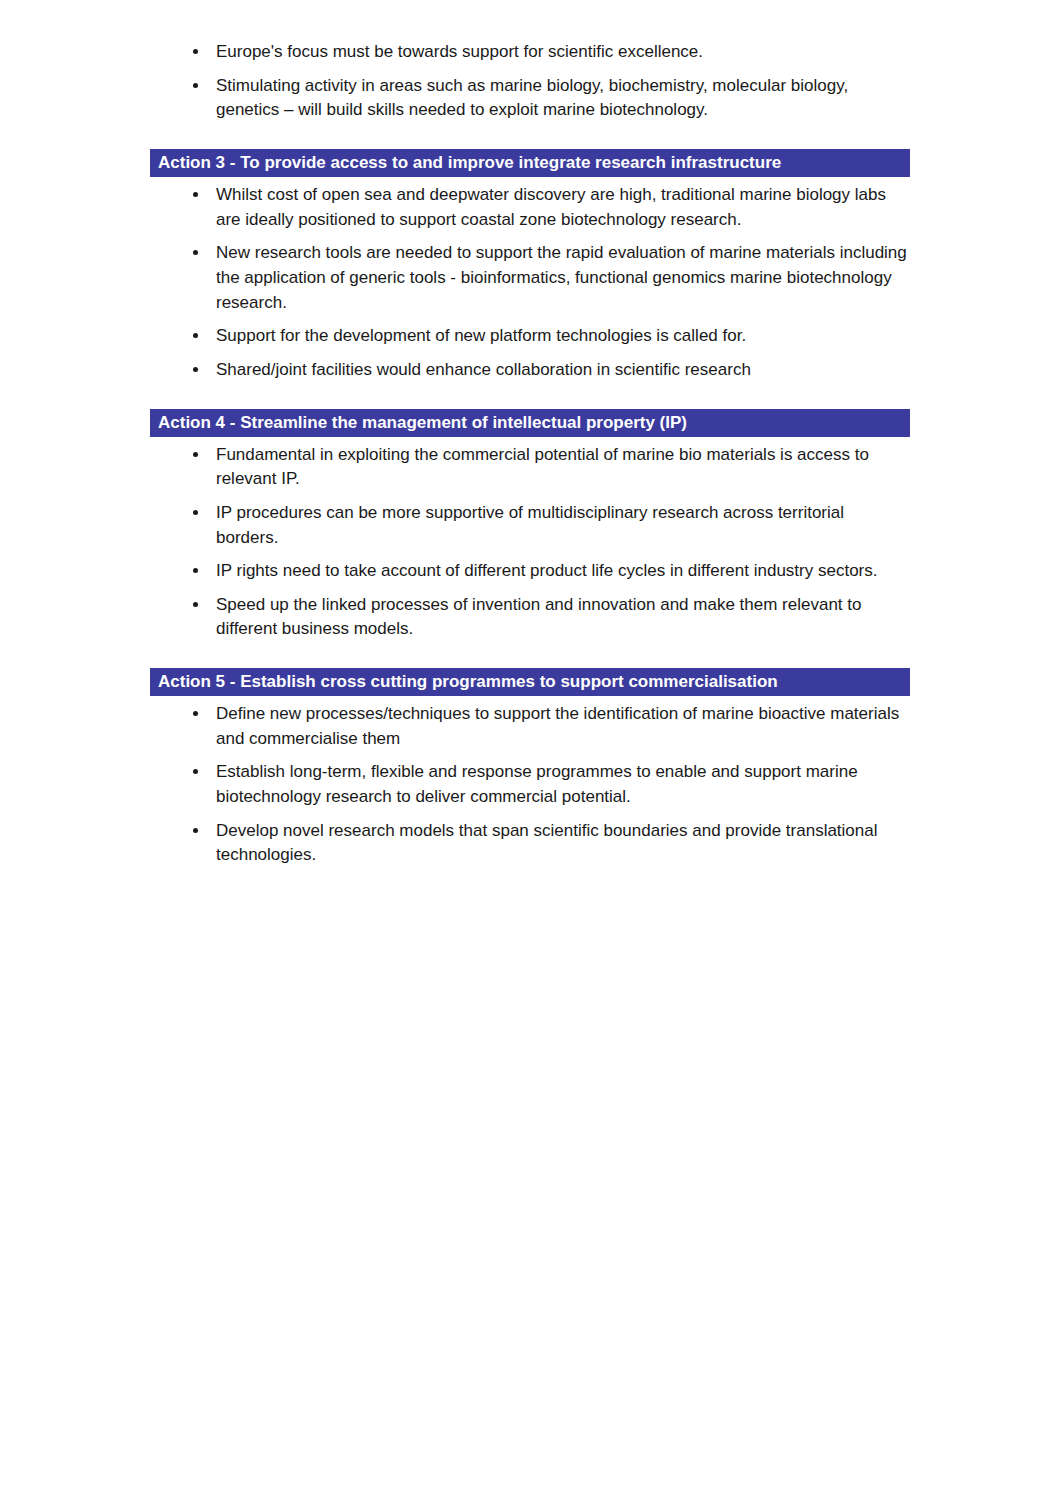Europe's focus must be towards support for scientific excellence.
Stimulating activity in areas such as marine biology, biochemistry, molecular biology, genetics – will build skills needed to exploit marine biotechnology.
Action 3 - To provide access to and improve integrate research infrastructure
Whilst cost of open sea and deepwater discovery are high, traditional marine biology labs are ideally positioned to support coastal zone biotechnology research.
New research tools are needed to support the rapid evaluation of marine materials including the application of generic tools - bioinformatics, functional genomics marine biotechnology research.
Support for the development of new platform technologies is called for.
Shared/joint facilities would enhance collaboration in scientific research
Action 4 - Streamline the management of intellectual property (IP)
Fundamental in exploiting the commercial potential of marine bio materials is access to relevant IP.
IP procedures can be more supportive of multidisciplinary research across territorial borders.
IP rights need to take account of different product life cycles in different industry sectors.
Speed up the linked processes of invention and innovation and make them relevant to different business models.
Action 5 - Establish cross cutting programmes to support commercialisation
Define new processes/techniques to support the identification of marine bioactive materials and commercialise them
Establish long-term, flexible and response programmes to enable and support marine biotechnology research to deliver commercial potential.
Develop novel research models that span scientific boundaries and provide translational technologies.